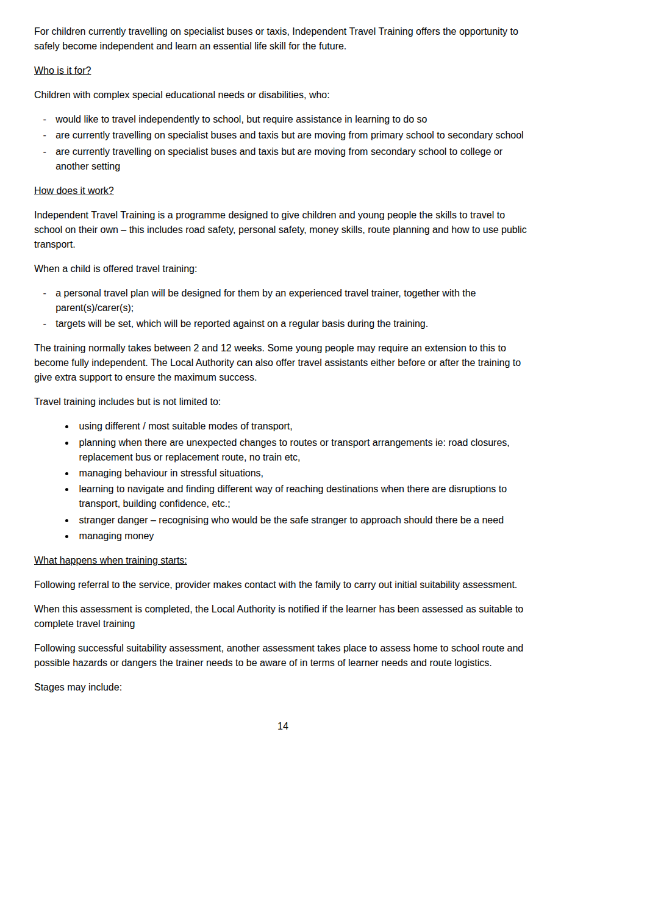For children currently travelling on specialist buses or taxis, Independent Travel Training offers the opportunity to safely become independent and learn an essential life skill for the future.
Who is it for?
Children with complex special educational needs or disabilities, who:
would like to travel independently to school, but require assistance in learning to do so
are currently travelling on specialist buses and taxis but are moving from primary school to secondary school
are currently travelling on specialist buses and taxis but are moving from secondary school to college or another setting
How does it work?
Independent Travel Training is a programme designed to give children and young people the skills to travel to school on their own – this includes road safety, personal safety, money skills, route planning and how to use public transport.
When a child is offered travel training:
a personal travel plan will be designed for them by an experienced travel trainer, together with the parent(s)/carer(s);
targets will be set, which will be reported against on a regular basis during the training.
The training normally takes between 2 and 12 weeks. Some young people may require an extension to this to become fully independent. The Local Authority can also offer travel assistants either before or after the training to give extra support to ensure the maximum success.
Travel training includes but is not limited to:
using different / most suitable modes of transport,
planning when there are unexpected changes to routes or transport arrangements ie: road closures, replacement bus or replacement route, no train etc,
managing behaviour in stressful situations,
learning to navigate and finding different way of reaching destinations when there are disruptions to transport, building confidence, etc.;
stranger danger – recognising who would be the safe stranger to approach should there be a need
managing money
What happens when training starts:
Following referral to the service, provider makes contact with the family to carry out initial suitability assessment.
When this assessment is completed, the Local Authority is notified if the learner has been assessed as suitable to complete travel training
Following successful suitability assessment, another assessment takes place to assess home to school route and possible hazards or dangers the trainer needs to be aware of in terms of learner needs and route logistics.
Stages may include:
14